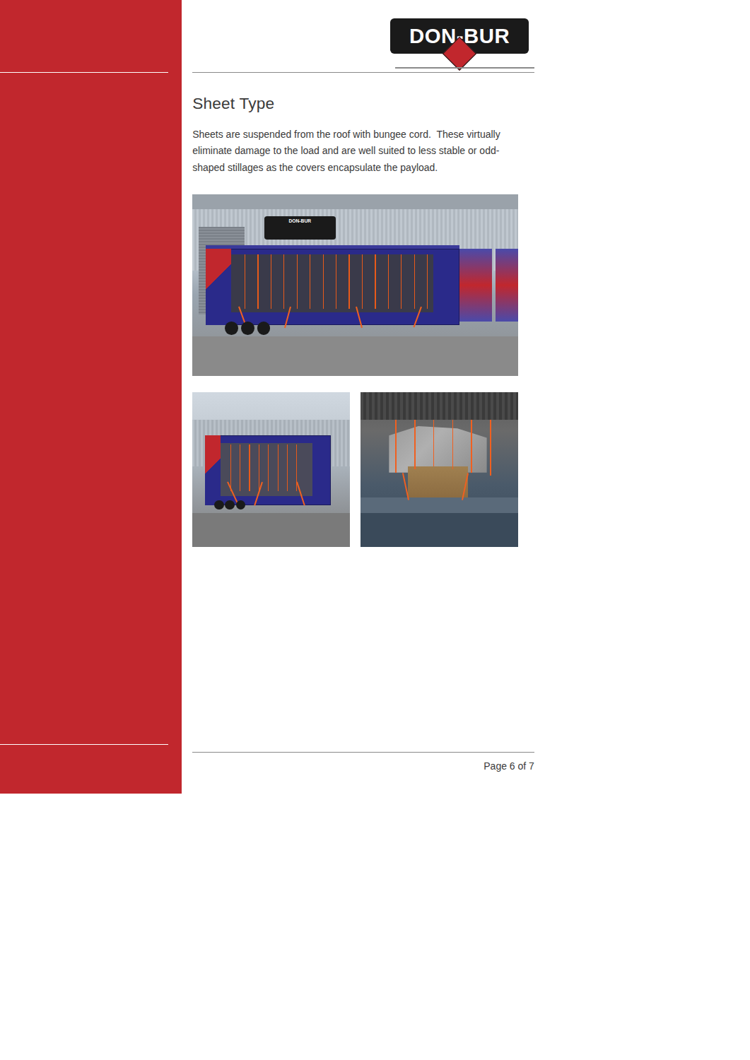DON-BUR
Sheet Type
Sheets are suspended from the roof with bungee cord. These virtually eliminate damage to the load and are well suited to less stable or odd-shaped stillages as the covers encapsulate the payload.
Page 6 of 7